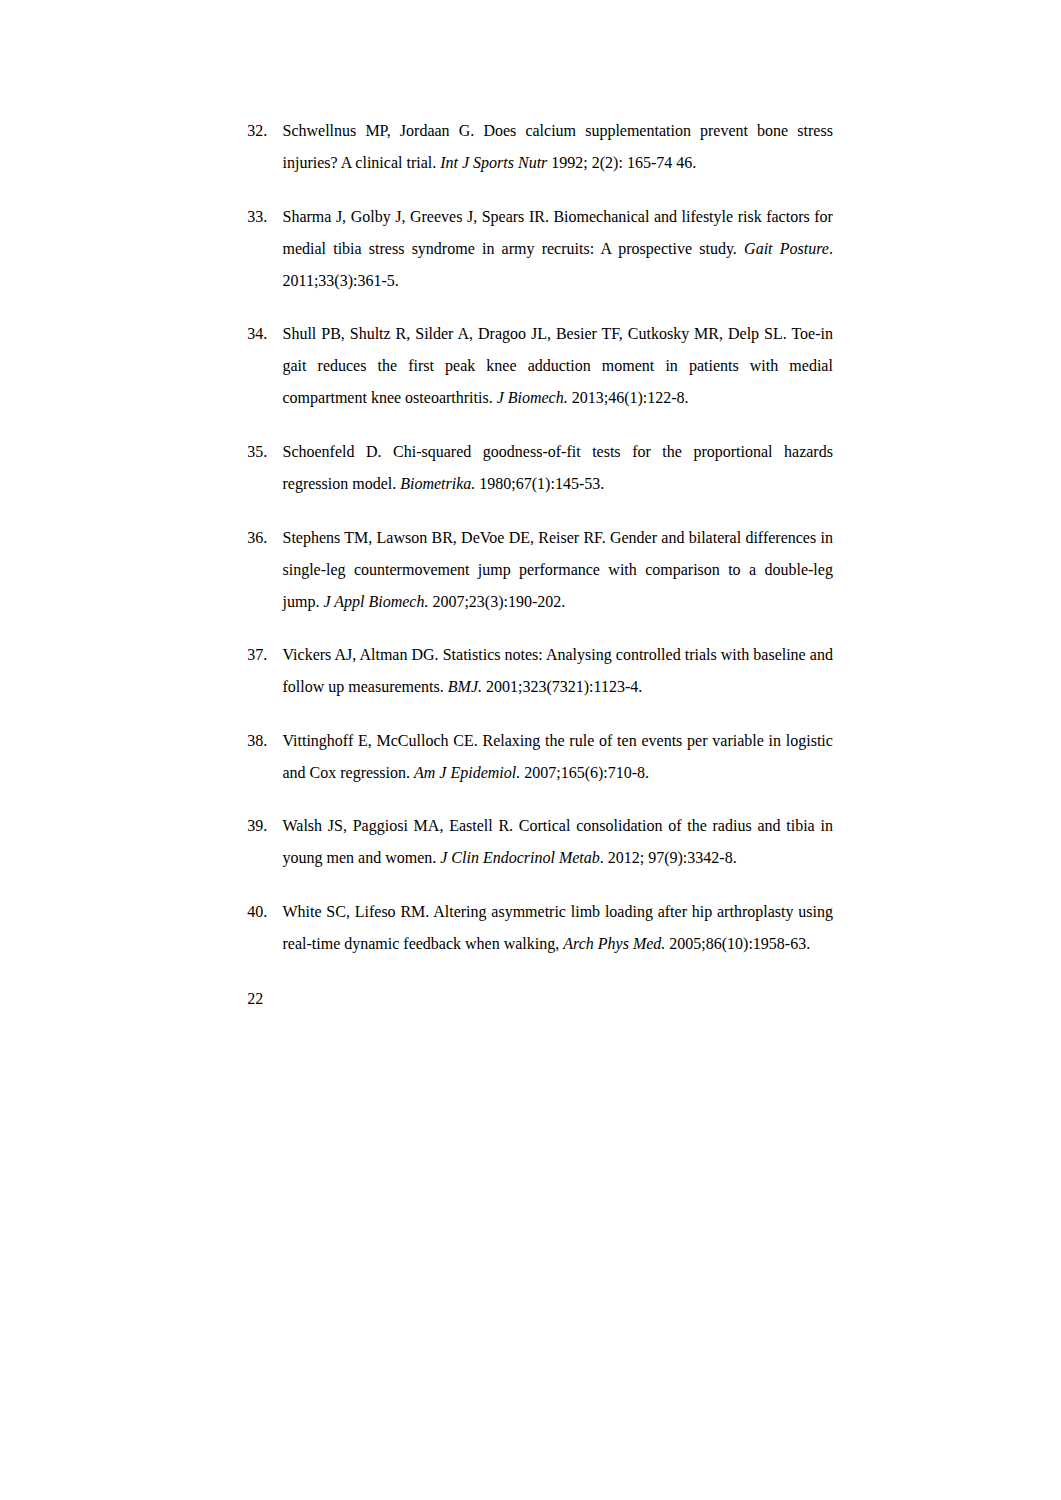32. Schwellnus MP, Jordaan G. Does calcium supplementation prevent bone stress injuries? A clinical trial. Int J Sports Nutr 1992; 2(2): 165-74 46.
33. Sharma J, Golby J, Greeves J, Spears IR. Biomechanical and lifestyle risk factors for medial tibia stress syndrome in army recruits: A prospective study. Gait Posture. 2011;33(3):361-5.
34. Shull PB, Shultz R, Silder A, Dragoo JL, Besier TF, Cutkosky MR, Delp SL. Toe-in gait reduces the first peak knee adduction moment in patients with medial compartment knee osteoarthritis. J Biomech. 2013;46(1):122-8.
35. Schoenfeld D. Chi-squared goodness-of-fit tests for the proportional hazards regression model. Biometrika. 1980;67(1):145-53.
36. Stephens TM, Lawson BR, DeVoe DE, Reiser RF. Gender and bilateral differences in single-leg countermovement jump performance with comparison to a double-leg jump. J Appl Biomech. 2007;23(3):190-202.
37. Vickers AJ, Altman DG. Statistics notes: Analysing controlled trials with baseline and follow up measurements. BMJ. 2001;323(7321):1123-4.
38. Vittinghoff E, McCulloch CE. Relaxing the rule of ten events per variable in logistic and Cox regression. Am J Epidemiol. 2007;165(6):710-8.
39. Walsh JS, Paggiosi MA, Eastell R. Cortical consolidation of the radius and tibia in young men and women. J Clin Endocrinol Metab. 2012; 97(9):3342-8.
40. White SC, Lifeso RM. Altering asymmetric limb loading after hip arthroplasty using real-time dynamic feedback when walking, Arch Phys Med. 2005;86(10):1958-63.
22